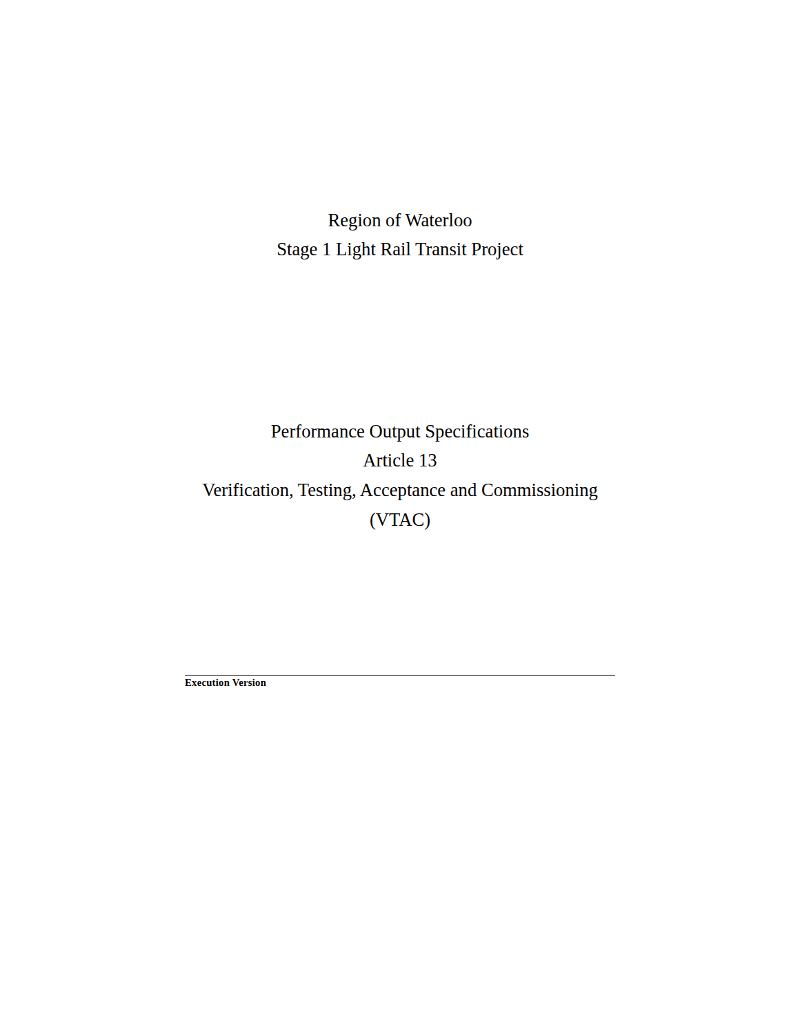Region of Waterloo
Stage 1 Light Rail Transit Project
Performance Output Specifications
Article 13
Verification, Testing, Acceptance and Commissioning (VTAC)
Execution Version